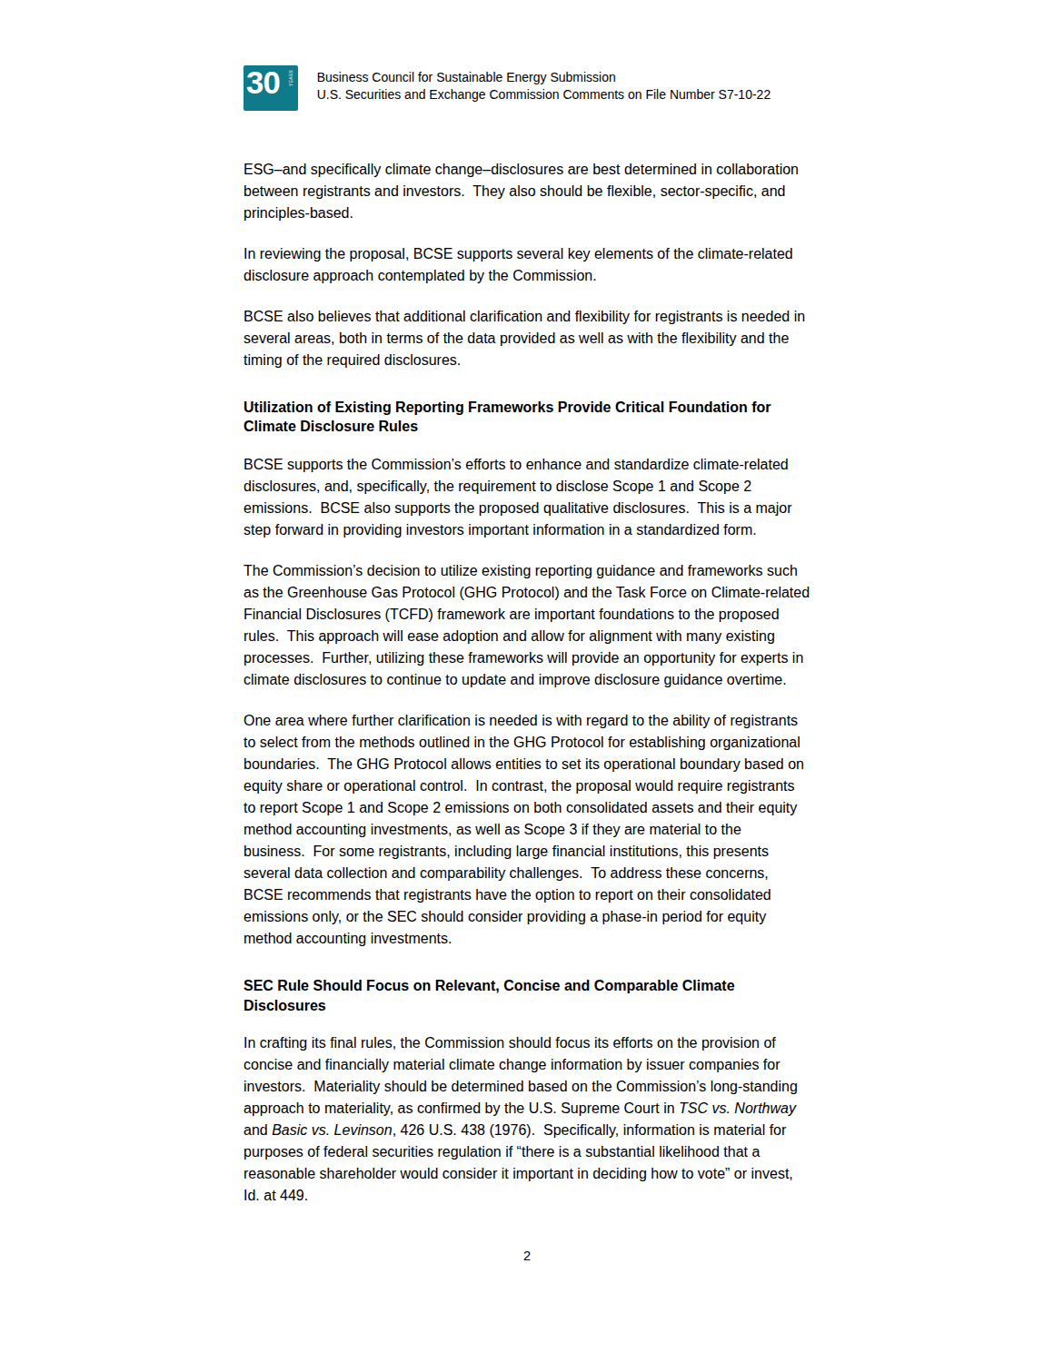30 YEARS
Business Council for Sustainable Energy Submission
U.S. Securities and Exchange Commission Comments on File Number S7-10-22
ESG–and specifically climate change–disclosures are best determined in collaboration between registrants and investors. They also should be flexible, sector-specific, and principles-based.
In reviewing the proposal, BCSE supports several key elements of the climate-related disclosure approach contemplated by the Commission.
BCSE also believes that additional clarification and flexibility for registrants is needed in several areas, both in terms of the data provided as well as with the flexibility and the timing of the required disclosures.
Utilization of Existing Reporting Frameworks Provide Critical Foundation for Climate Disclosure Rules
BCSE supports the Commission’s efforts to enhance and standardize climate-related disclosures, and, specifically, the requirement to disclose Scope 1 and Scope 2 emissions. BCSE also supports the proposed qualitative disclosures. This is a major step forward in providing investors important information in a standardized form.
The Commission’s decision to utilize existing reporting guidance and frameworks such as the Greenhouse Gas Protocol (GHG Protocol) and the Task Force on Climate-related Financial Disclosures (TCFD) framework are important foundations to the proposed rules. This approach will ease adoption and allow for alignment with many existing processes. Further, utilizing these frameworks will provide an opportunity for experts in climate disclosures to continue to update and improve disclosure guidance overtime.
One area where further clarification is needed is with regard to the ability of registrants to select from the methods outlined in the GHG Protocol for establishing organizational boundaries. The GHG Protocol allows entities to set its operational boundary based on equity share or operational control. In contrast, the proposal would require registrants to report Scope 1 and Scope 2 emissions on both consolidated assets and their equity method accounting investments, as well as Scope 3 if they are material to the business. For some registrants, including large financial institutions, this presents several data collection and comparability challenges. To address these concerns, BCSE recommends that registrants have the option to report on their consolidated emissions only, or the SEC should consider providing a phase-in period for equity method accounting investments.
SEC Rule Should Focus on Relevant, Concise and Comparable Climate Disclosures
In crafting its final rules, the Commission should focus its efforts on the provision of concise and financially material climate change information by issuer companies for investors. Materiality should be determined based on the Commission’s long-standing approach to materiality, as confirmed by the U.S. Supreme Court in TSC vs. Northway and Basic vs. Levinson, 426 U.S. 438 (1976). Specifically, information is material for purposes of federal securities regulation if “there is a substantial likelihood that a reasonable shareholder would consider it important in deciding how to vote” or invest, Id. at 449.
2